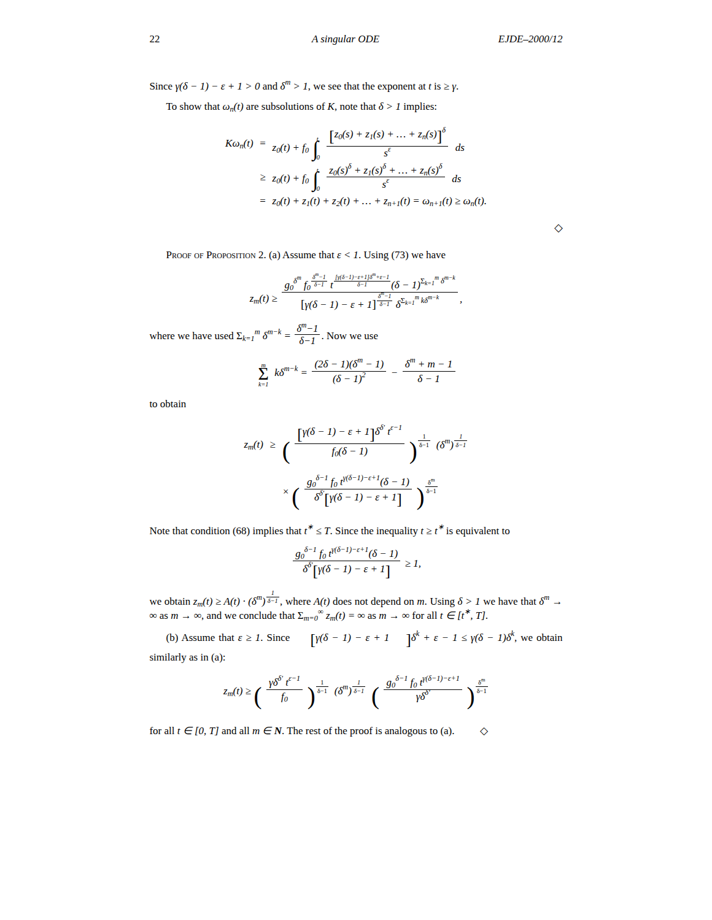22
A singular ODE
EJDE–2000/12
Since γ(δ − 1) − ε + 1 > 0 and δm > 1, we see that the exponent at t is ≥ γ.
To show that ωn(t) are subsolutions of K, note that δ > 1 implies:
| Kω n (t) | = | z 0 (t) + f 0 t ∫ 0 [ z 0 (s) + z 1 (s) + … + z n (s) ] δ s ε ds |
| | ≥ | z 0 (t) + f 0 t ∫ 0 z 0 (s) δ + z 1 (s) δ + … + z n (s) δ s ε ds |
| | = | z 0 (t) + z 1 (t) + z 2 (t) + … + z n+1 (t) = ω n+1 (t) ≥ ω n (t). |
◇
Proof of Proposition 2. (a) Assume that ε < 1. Using (73) we have
zm(t) ≥ g0δm f0δm−1 δ−1 t[γ(δ−1)−ε+1]δm+ε−1 δ−1(δ − 1)Σk=1m δm−k [γ(δ − 1) − ε + 1]δm−1 δ−1 δΣk=1m kδm−k ,
where we have used Σk=1m δm−k = δm−1 δ−1. Now we use
mΣk=1 kδm−k = (2δ − 1)(δm − 1) (δ − 1)2 − δm + m − 1 δ − 1
to obtain
| z m (t) | ≥ | ( [ γ(δ − 1) − ε + 1 ] δ δ′ t ε−1 f 0 (δ − 1) ) 1 δ−1 (δ m ) 1 δ−1 |
| | | × ( g 0 δ−1 f 0 t γ(δ−1)−ε+1 (δ − 1) δ δ′ [ γ(δ − 1) − ε + 1 ] ) δ m δ−1 |
Note that condition (68) implies that t∗ ≤ T. Since the inequality t ≥ t∗ is equivalent to
g0δ−1 f0 tγ(δ−1)−ε+1(δ − 1) δδ′[γ(δ − 1) − ε + 1] ≥ 1,
we obtain zm(t) ≥ A(t) · (δm)1 δ−1, where A(t) does not depend on m. Using δ > 1 we have that δm → ∞ as m → ∞, and we conclude that Σm=0∞ zm(t) = ∞ as m → ∞ for all t ∈ [t∗, T].
(b) Assume that ε ≥ 1. Since [γ(δ − 1) − ε + 1] δk + ε − 1 ≤ γ(δ − 1)δk, we obtain similarly as in (a):
zm(t) ≥ ( γδδ′ tε−1 f0 )1 δ−1 (δm)1 δ−1 ( g0δ−1 f0 tγ(δ−1)−ε+1 γδδ′ )δm δ−1
for all t ∈ [0, T] and all m ∈ N. The rest of the proof is analogous to (a). ◇